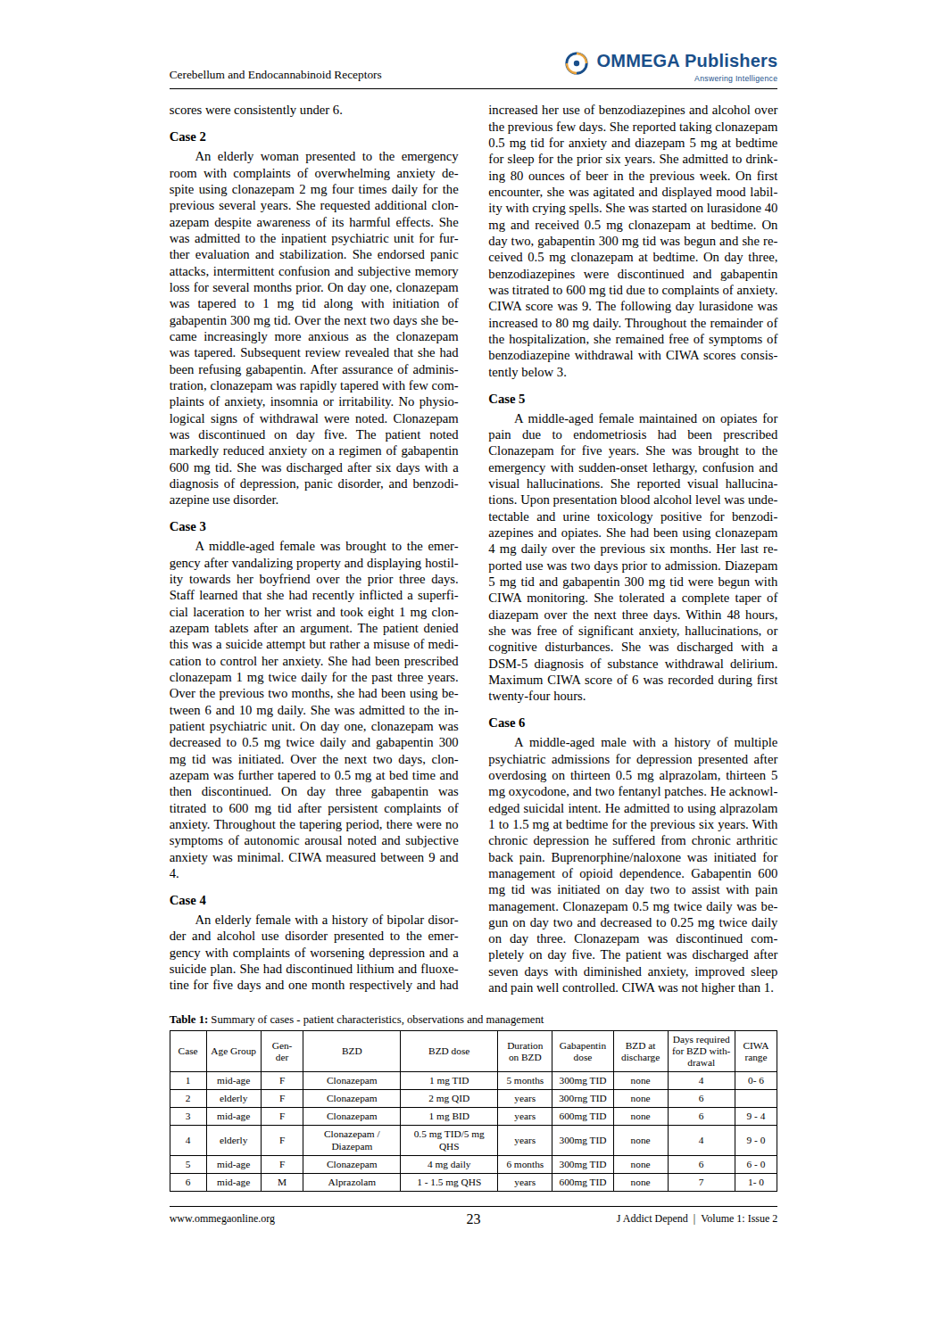Cerebellum and Endocannabinoid Receptors
OMMEGA Publishers
Answering Intelligence
scores were consistently under 6.
Case 2
An elderly woman presented to the emergency room with complaints of overwhelming anxiety despite using clonazepam 2 mg four times daily for the previous several years. She requested additional clonazepam despite awareness of its harmful effects. She was admitted to the inpatient psychiatric unit for further evaluation and stabilization. She endorsed panic attacks, intermittent confusion and subjective memory loss for several months prior. On day one, clonazepam was tapered to 1 mg tid along with initiation of gabapentin 300 mg tid. Over the next two days she became increasingly more anxious as the clonazepam was tapered. Subsequent review revealed that she had been refusing gabapentin. After assurance of administration, clonazepam was rapidly tapered with few complaints of anxiety, insomnia or irritability. No physiological signs of withdrawal were noted. Clonazepam was discontinued on day five. The patient noted markedly reduced anxiety on a regimen of gabapentin 600 mg tid. She was discharged after six days with a diagnosis of depression, panic disorder, and benzodiazepine use disorder.
Case 3
A middle-aged female was brought to the emergency after vandalizing property and displaying hostility towards her boyfriend over the prior three days. Staff learned that she had recently inflicted a superficial laceration to her wrist and took eight 1 mg clonazepam tablets after an argument. The patient denied this was a suicide attempt but rather a misuse of medication to control her anxiety. She had been prescribed clonazepam 1 mg twice daily for the past three years. Over the previous two months, she had been using between 6 and 10 mg daily. She was admitted to the inpatient psychiatric unit. On day one, clonazepam was decreased to 0.5 mg twice daily and gabapentin 300 mg tid was initiated. Over the next two days, clonazepam was further tapered to 0.5 mg at bed time and then discontinued. On day three gabapentin was titrated to 600 mg tid after persistent complaints of anxiety. Throughout the tapering period, there were no symptoms of autonomic arousal noted and subjective anxiety was minimal. CIWA measured between 9 and 4.
Case 4
An elderly female with a history of bipolar disorder and alcohol use disorder presented to the emergency with complaints of worsening depression and a suicide plan. She had discontinued lithium and fluoxetine for five days and one month respectively and had increased her use of benzodiazepines and alcohol over the previous few days. She reported taking clonazepam 0.5 mg tid for anxiety and diazepam 5 mg at bedtime for sleep for the prior six years. She admitted to drinking 80 ounces of beer in the previous week. On first encounter, she was agitated and displayed mood lability with crying spells. She was started on lurasidone 40 mg and received 0.5 mg clonazepam at bedtime. On day two, gabapentin 300 mg tid was begun and she received 0.5 mg clonazepam at bedtime. On day three, benzodiazepines were discontinued and gabapentin was titrated to 600 mg tid due to complaints of anxiety. CIWA score was 9. The following day lurasidone was increased to 80 mg daily. Throughout the remainder of the hospitalization, she remained free of symptoms of benzodiazepine withdrawal with CIWA scores consistently below 3.
Case 5
A middle-aged female maintained on opiates for pain due to endometriosis had been prescribed Clonazepam for five years. She was brought to the emergency with sudden-onset lethargy, confusion and visual hallucinations. She reported visual hallucinations. Upon presentation blood alcohol level was undetectable and urine toxicology positive for benzodiazepines and opiates. She had been using clonazepam 4 mg daily over the previous six months. Her last reported use was two days prior to admission. Diazepam 5 mg tid and gabapentin 300 mg tid were begun with CIWA monitoring. She tolerated a complete taper of diazepam over the next three days. Within 48 hours, she was free of significant anxiety, hallucinations, or cognitive disturbances. She was discharged with a DSM-5 diagnosis of substance withdrawal delirium. Maximum CIWA score of 6 was recorded during first twenty-four hours.
Case 6
A middle-aged male with a history of multiple psychiatric admissions for depression presented after overdosing on thirteen 0.5 mg alprazolam, thirteen 5 mg oxycodone, and two fentanyl patches. He acknowledged suicidal intent. He admitted to using alprazolam 1 to 1.5 mg at bedtime for the previous six years. With chronic depression he suffered from chronic arthritic back pain. Buprenorphine/naloxone was initiated for management of opioid dependence. Gabapentin 600 mg tid was initiated on day two to assist with pain management. Clonazepam 0.5 mg twice daily was begun on day two and decreased to 0.25 mg twice daily on day three. Clonazepam was discontinued completely on day five. The patient was discharged after seven days with diminished anxiety, improved sleep and pain well controlled. CIWA was not higher than 1.
Table 1: Summary of cases - patient characteristics, observations and management
| Case | Age Group | Gen- der | BZD | BZD dose | Duration on BZD | Gabapentin dose | BZD at discharge | Days required for BZD with- drawal | CIWA range |
| --- | --- | --- | --- | --- | --- | --- | --- | --- | --- |
| 1 | mid-age | F | Clonazepam | 1 mg TID | 5 months | 300mg TID | none | 4 | 0- 6 |
| 2 | elderly | F | Clonazepam | 2 mg QID | years | 300rng TID | none | 6 | |
| 3 | mid-age | F | Clonazepam | 1 mg BID | years | 600mg TID | none | 6 | 9 - 4 |
| 4 | elderly | F | Clonazepam / Diazepam | 0.5 mg TID/5 mg QHS | years | 300mg TID | none | 4 | 9 - 0 |
| 5 | mid-age | F | Clonazepam | 4 mg daily | 6 months | 300mg TID | none | 6 | 6 - 0 |
| 6 | mid-age | M | Alprazolam | 1 - 1.5 mg QHS | years | 600mg TID | none | 7 | 1- 0 |
www.ommegaonline.org
23
J Addict Depend | Volume 1: Issue 2